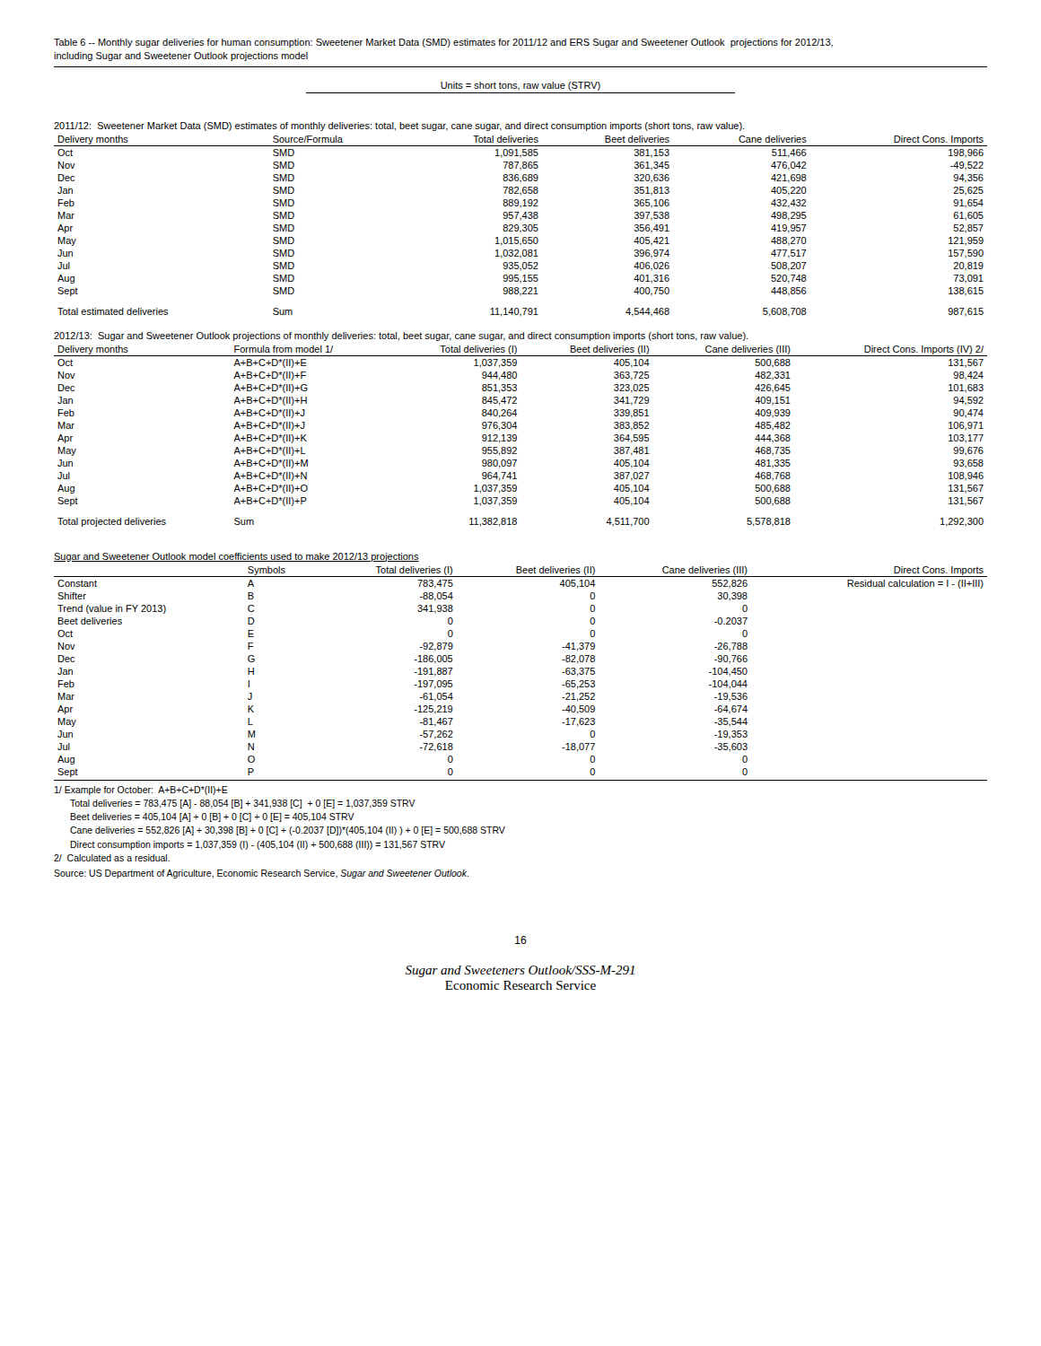Table 6 -- Monthly sugar deliveries for human consumption: Sweetener Market Data (SMD) estimates for 2011/12 and ERS Sugar and Sweetener Outlook projections for 2012/13,
including Sugar and Sweetener Outlook projections model
Units = short tons, raw value (STRV)
2011/12: Sweetener Market Data (SMD) estimates of monthly deliveries: total, beet sugar, cane sugar, and direct consumption imports (short tons, raw value).
| Delivery months | Source/Formula | Total deliveries | Beet deliveries | Cane deliveries | Direct Cons. Imports |
| --- | --- | --- | --- | --- | --- |
| Oct | SMD | 1,091,585 | 381,153 | 511,466 | 198,966 |
| Nov | SMD | 787,865 | 361,345 | 476,042 | -49,522 |
| Dec | SMD | 836,689 | 320,636 | 421,698 | 94,356 |
| Jan | SMD | 782,658 | 351,813 | 405,220 | 25,625 |
| Feb | SMD | 889,192 | 365,106 | 432,432 | 91,654 |
| Mar | SMD | 957,438 | 397,538 | 498,295 | 61,605 |
| Apr | SMD | 829,305 | 356,491 | 419,957 | 52,857 |
| May | SMD | 1,015,650 | 405,421 | 488,270 | 121,959 |
| Jun | SMD | 1,032,081 | 396,974 | 477,517 | 157,590 |
| Jul | SMD | 935,052 | 406,026 | 508,207 | 20,819 |
| Aug | SMD | 995,155 | 401,316 | 520,748 | 73,091 |
| Sept | SMD | 988,221 | 400,750 | 448,856 | 138,615 |
| Total estimated deliveries | Sum | 11,140,791 | 4,544,468 | 5,608,708 | 987,615 |
2012/13: Sugar and Sweetener Outlook projections of monthly deliveries: total, beet sugar, cane sugar, and direct consumption imports (short tons, raw value).
| Delivery months | Formula from model 1/ | Total deliveries (I) | Beet deliveries (II) | Cane deliveries (III) | Direct Cons. Imports (IV) 2/ |
| --- | --- | --- | --- | --- | --- |
| Oct | A+B+C+D*(II)+E | 1,037,359 | 405,104 | 500,688 | 131,567 |
| Nov | A+B+C+D*(II)+F | 944,480 | 363,725 | 482,331 | 98,424 |
| Dec | A+B+C+D*(II)+G | 851,353 | 323,025 | 426,645 | 101,683 |
| Jan | A+B+C+D*(II)+H | 845,472 | 341,729 | 409,151 | 94,592 |
| Feb | A+B+C+D*(II)+J | 840,264 | 339,851 | 409,939 | 90,474 |
| Mar | A+B+C+D*(II)+J | 976,304 | 383,852 | 485,482 | 106,971 |
| Apr | A+B+C+D*(II)+K | 912,139 | 364,595 | 444,368 | 103,177 |
| May | A+B+C+D*(II)+L | 955,892 | 387,481 | 468,735 | 99,676 |
| Jun | A+B+C+D*(II)+M | 980,097 | 405,104 | 481,335 | 93,658 |
| Jul | A+B+C+D*(II)+N | 964,741 | 387,027 | 468,768 | 108,946 |
| Aug | A+B+C+D*(II)+O | 1,037,359 | 405,104 | 500,688 | 131,567 |
| Sept | A+B+C+D*(II)+P | 1,037,359 | 405,104 | 500,688 | 131,567 |
| Total projected deliveries | Sum | 11,382,818 | 4,511,700 | 5,578,818 | 1,292,300 |
Sugar and Sweetener Outlook model coefficients used to make 2012/13 projections
| | Symbols | Total deliveries (I) | Beet deliveries (II) | Cane deliveries (III) | Direct Cons. Imports |
| --- | --- | --- | --- | --- | --- |
| Constant | A | 783,475 | 405,104 | 552,826 | Residual calculation = I - (II+III) |
| Shifter | B | -88,054 | 0 | 30,398 | |
| Trend (value in FY 2013) | C | 341,938 | 0 | 0 | |
| Beet deliveries | D | 0 | 0 | -0.2037 | |
| Oct | E | 0 | 0 | 0 | |
| Nov | F | -92,879 | -41,379 | -26,788 | |
| Dec | G | -186,005 | -82,078 | -90,766 | |
| Jan | H | -191,887 | -63,375 | -104,450 | |
| Feb | I | -197,095 | -65,253 | -104,044 | |
| Mar | J | -61,054 | -21,252 | -19,536 | |
| Apr | K | -125,219 | -40,509 | -64,674 | |
| May | L | -81,467 | -17,623 | -35,544 | |
| Jun | M | -57,262 | 0 | -19,353 | |
| Jul | N | -72,618 | -18,077 | -35,603 | |
| Aug | O | 0 | 0 | 0 | |
| Sept | P | 0 | 0 | 0 | |
1/ Example for October: A+B+C+D*(II)+E
Total deliveries = 783,475 [A] - 88,054 [B] + 341,938 [C] + 0 [E] = 1,037,359 STRV
Beet deliveries = 405,104 [A] + 0 [B] + 0 [C] + 0 [E] = 405,104 STRV
Cane deliveries = 552,826 [A] + 30,398 [B] + 0 [C] + (-0.2037 [D])*(405,104 (II) ) + 0 [E] = 500,688 STRV
Direct consumption imports = 1,037,359 (I) - (405,104 (II) + 500,688 (III)) = 131,567 STRV
2/ Calculated as a residual.
Source: US Department of Agriculture, Economic Research Service, Sugar and Sweetener Outlook.
16
Sugar and Sweeteners Outlook/SSS-M-291
Economic Research Service